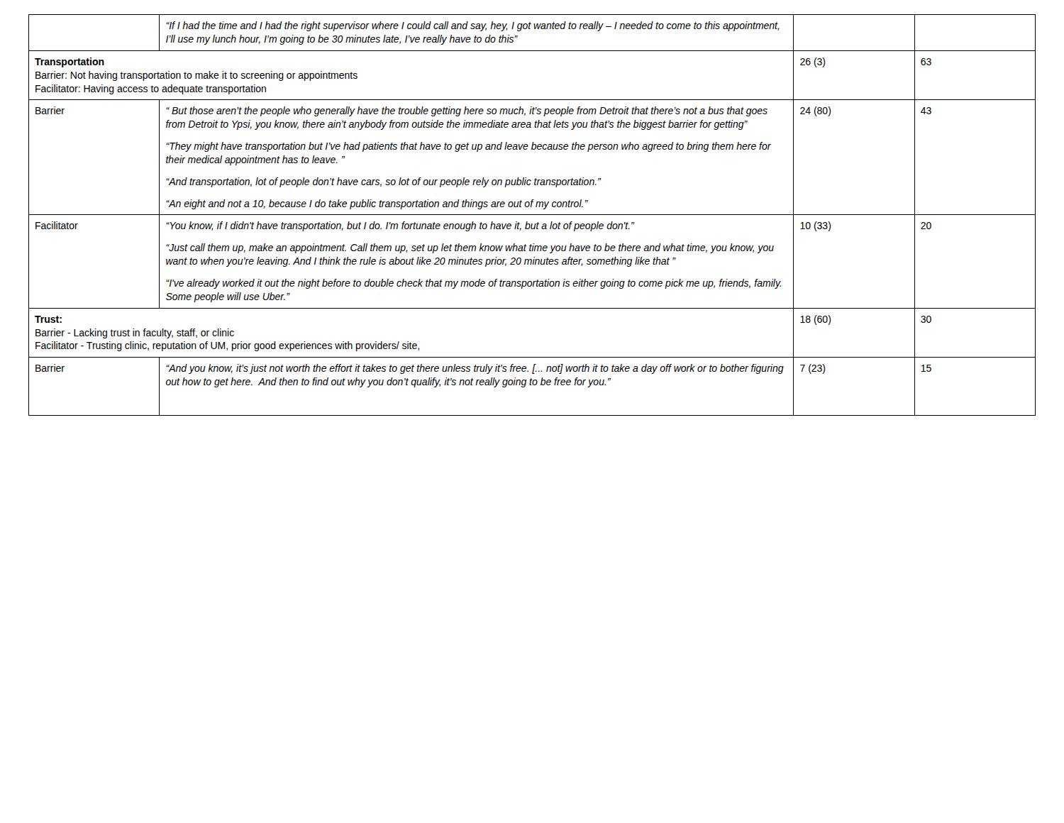| | “If I had the time and I had the right supervisor where I could call and say, hey, I got wanted to really – I needed to come to this appointment, I’ll use my lunch hour, I’m going to be 30 minutes late, I’ve really have to do this” | | |
| Transportation Barrier: Not having transportation to make it to screening or appointments Facilitator: Having access to adequate transportation | 26 (3) | 63 |
| Barrier | “ But those aren’t the people who generally have the trouble getting here so much, it’s people from Detroit that there’s not a bus that goes from Detroit to Ypsi, you know, there ain’t anybody from outside the immediate area that lets you that’s the biggest barrier for getting” “They might have transportation but I’ve had patients that have to get up and leave because the person who agreed to bring them here for their medical appointment has to leave. ” “And transportation, lot of people don’t have cars, so lot of our people rely on public transportation.” “An eight and not a 10, because I do take public transportation and things are out of my control.” | 24 (80) | 43 |
| Facilitator | “You know, if I didn't have transportation, but I do. I'm fortunate enough to have it, but a lot of people don't.” “Just call them up, make an appointment. Call them up, set up let them know what time you have to be there and what time, you know, you want to when you’re leaving. And I think the rule is about like 20 minutes prior, 20 minutes after, something like that ” “I've already worked it out the night before to double check that my mode of transportation is either going to come pick me up, friends, family. Some people will use Uber.” | 10 (33) | 20 |
| Trust: Barrier - Lacking trust in faculty, staff, or clinic Facilitator - Trusting clinic, reputation of UM, prior good experiences with providers/ site, | 18 (60) | 30 |
| Barrier | “And you know, it’s just not worth the effort it takes to get there unless truly it’s free. [... not] worth it to take a day off work or to bother figuring out how to get here. And then to find out why you don’t qualify, it’s not really going to be free for you.” | 7 (23) | 15 |